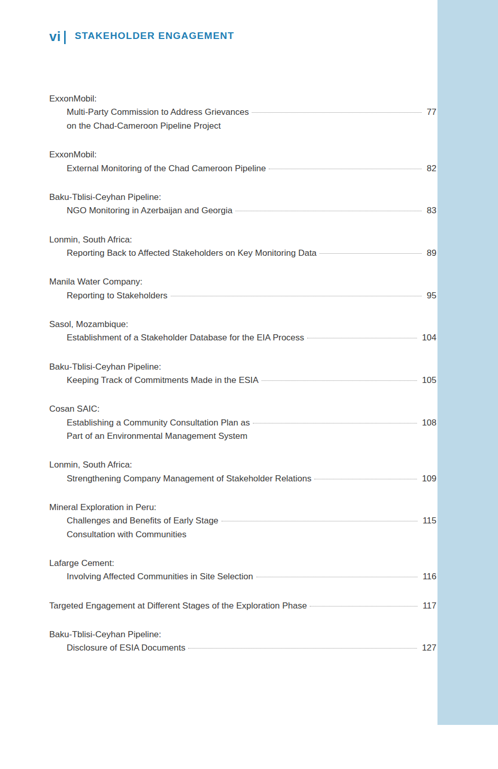vi
Stakeholder Engagement
ExxonMobil: Multi-Party Commission to Address Grievances
on the Chad-Cameroon Pipeline Project 77
ExxonMobil: External Monitoring of the Chad Cameroon Pipeline 82
Baku-Tblisi-Ceyhan Pipeline: NGO Monitoring in Azerbaijan and Georgia 83
Lonmin, South Africa: Reporting Back to Affected Stakeholders on Key Monitoring Data 89
Manila Water Company: Reporting to Stakeholders 95
Sasol, Mozambique: Establishment of a Stakeholder Database for the EIA Process 104
Baku-Tblisi-Ceyhan Pipeline: Keeping Track of Commitments Made in the ESIA 105
Cosan SAIC: Establishing a Community Consultation Plan as
Part of an Environmental Management System 108
Lonmin, South Africa: Strengthening Company Management of Stakeholder Relations 109
Mineral Exploration in Peru: Challenges and Benefits of Early Stage
Consultation with Communities 115
Lafarge Cement: Involving Affected Communities in Site Selection 116
Targeted Engagement at Different Stages of the Exploration Phase 117
Baku-Tblisi-Ceyhan Pipeline: Disclosure of ESIA Documents 127